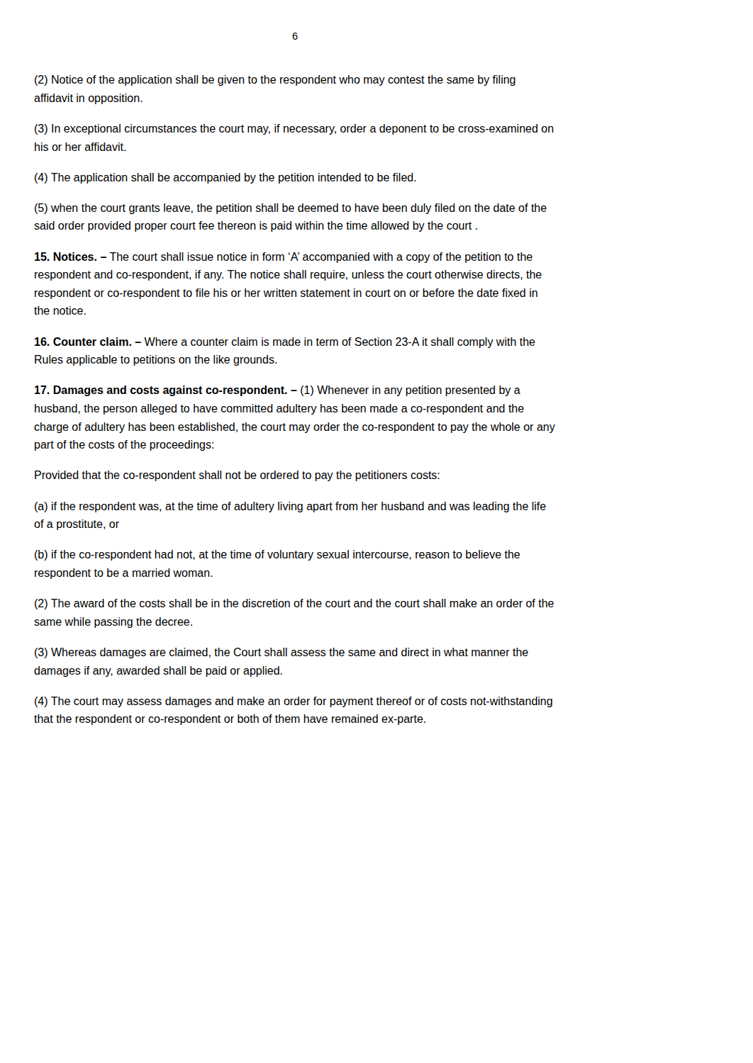6
(2) Notice of the application shall be given to the respondent who may contest the same by filing affidavit in opposition.
(3) In exceptional circumstances the court may, if necessary, order a deponent to be cross-examined on his or her affidavit.
(4) The application shall be accompanied by the petition intended to be filed.
(5) when the court grants leave, the petition shall be deemed to have been duly filed on the date of the said order provided proper court fee thereon is paid within the time allowed by the court .
15. Notices. – The court shall issue notice in form ‘A’ accompanied with a copy of the petition to the respondent and co-respondent, if any. The notice shall require, unless the court otherwise directs, the respondent or co-respondent to file his or her written statement in court on or before the date fixed in the notice.
16. Counter claim. – Where a counter claim is made in term of Section 23-A it shall comply with the Rules applicable to petitions on the like grounds.
17. Damages and costs against co-respondent. – (1) Whenever in any petition presented by a husband, the person alleged to have committed adultery has been made a co-respondent and the charge of adultery has been established, the court may order the co-respondent to pay the whole or any part of the costs of the proceedings:
Provided that the co-respondent shall not be ordered to pay the petitioners costs:
(a) if the respondent was, at the time of adultery living apart from her husband and was leading the life of a prostitute, or
(b) if the co-respondent had not, at the time of voluntary sexual intercourse, reason to believe the respondent to be a married woman.
(2) The award of the costs shall be in the discretion of the court and the court shall make an order of the same while passing the decree.
(3) Whereas damages are claimed, the Court shall assess the same and direct in what manner the damages if any, awarded shall be paid or applied.
(4) The court may assess damages and make an order for payment thereof or of costs not-withstanding that the respondent or co-respondent or both of them have remained ex-parte.